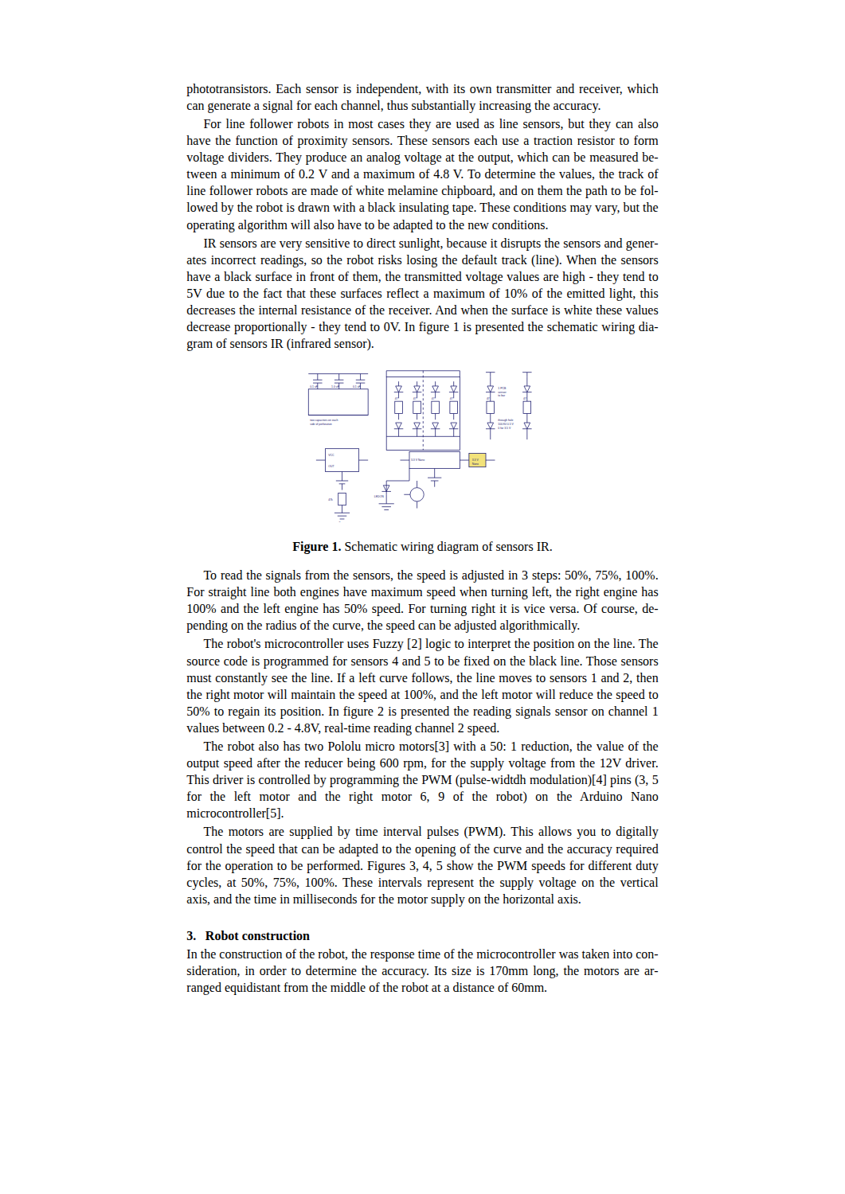phototransistors. Each sensor is independent, with its own transmitter and receiver, which can generate a signal for each channel, thus substantially increasing the accuracy.
For line follower robots in most cases they are used as line sensors, but they can also have the function of proximity sensors. These sensors each use a traction resistor to form voltage dividers. They produce an analog voltage at the output, which can be measured between a minimum of 0.2 V and a maximum of 4.8 V. To determine the values, the track of line follower robots are made of white melamine chipboard, and on them the path to be followed by the robot is drawn with a black insulating tape. These conditions may vary, but the operating algorithm will also have to be adapted to the new conditions.
IR sensors are very sensitive to direct sunlight, because it disrupts the sensors and generates incorrect readings, so the robot risks losing the default track (line). When the sensors have a black surface in front of them, the transmitted voltage values are high - they tend to 5V due to the fact that these surfaces reflect a maximum of 10% of the emitted light, this decreases the internal resistance of the receiver. And when the surface is white these values decrease proportionally - they tend to 0V. In figure 1 is presented the schematic wiring diagram of sensors IR (infrared sensor).
0.1 uF 1.0 uF 0.1 uF two capacitors on each side of perforation 47 47 47 47 47 47 1 PCB sensor to bar through hole 100 Kil 0.5 V 0 for 3.5 V 3.3 V Nano VCC OUT 47k x8 LEDON 3.3 V Nano
Figure 1. Schematic wiring diagram of sensors IR.
To read the signals from the sensors, the speed is adjusted in 3 steps: 50%, 75%, 100%. For straight line both engines have maximum speed when turning left, the right engine has 100% and the left engine has 50% speed. For turning right it is vice versa. Of course, depending on the radius of the curve, the speed can be adjusted algorithmically.
The robot's microcontroller uses Fuzzy [2] logic to interpret the position on the line. The source code is programmed for sensors 4 and 5 to be fixed on the black line. Those sensors must constantly see the line. If a left curve follows, the line moves to sensors 1 and 2, then the right motor will maintain the speed at 100%, and the left motor will reduce the speed to 50% to regain its position. In figure 2 is presented the reading signals sensor on channel 1 values between 0.2 - 4.8V, real-time reading channel 2 speed.
The robot also has two Pololu micro motors[3] with a 50: 1 reduction, the value of the output speed after the reducer being 600 rpm, for the supply voltage from the 12V driver. This driver is controlled by programming the PWM (pulse-widtdh modulation)[4] pins (3, 5 for the left motor and the right motor 6, 9 of the robot) on the Arduino Nano microcontroller[5].
The motors are supplied by time interval pulses (PWM). This allows you to digitally control the speed that can be adapted to the opening of the curve and the accuracy required for the operation to be performed. Figures 3, 4, 5 show the PWM speeds for different duty cycles, at 50%, 75%, 100%. These intervals represent the supply voltage on the vertical axis, and the time in milliseconds for the motor supply on the horizontal axis.
3. Robot construction
In the construction of the robot, the response time of the microcontroller was taken into consideration, in order to determine the accuracy. Its size is 170mm long, the motors are arranged equidistant from the middle of the robot at a distance of 60mm.